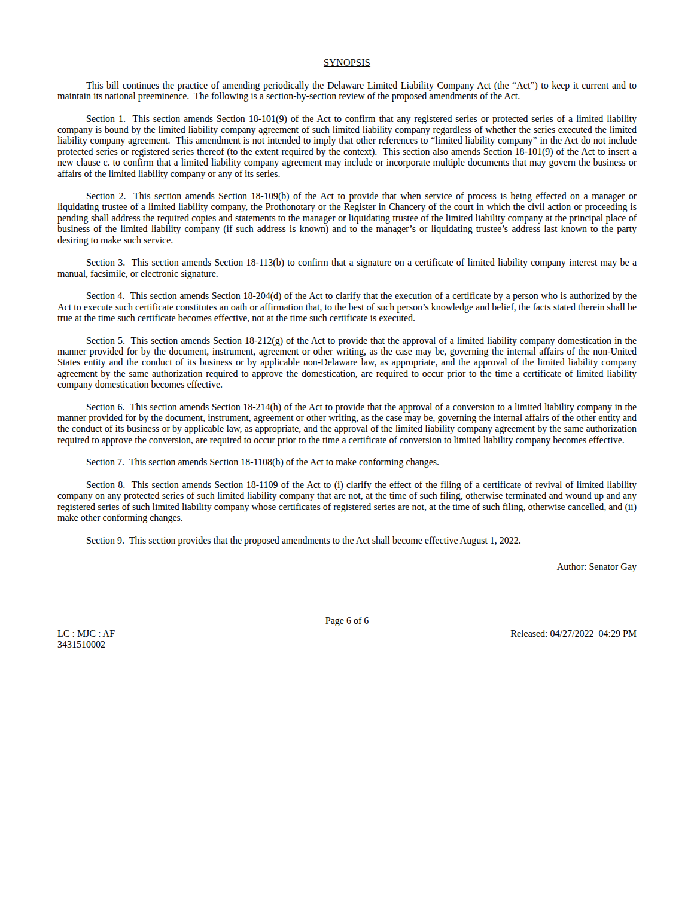SYNOPSIS
This bill continues the practice of amending periodically the Delaware Limited Liability Company Act (the “Act”) to keep it current and to maintain its national preeminence. The following is a section-by-section review of the proposed amendments of the Act.
Section 1. This section amends Section 18-101(9) of the Act to confirm that any registered series or protected series of a limited liability company is bound by the limited liability company agreement of such limited liability company regardless of whether the series executed the limited liability company agreement. This amendment is not intended to imply that other references to “limited liability company” in the Act do not include protected series or registered series thereof (to the extent required by the context). This section also amends Section 18-101(9) of the Act to insert a new clause c. to confirm that a limited liability company agreement may include or incorporate multiple documents that may govern the business or affairs of the limited liability company or any of its series.
Section 2. This section amends Section 18-109(b) of the Act to provide that when service of process is being effected on a manager or liquidating trustee of a limited liability company, the Prothonotary or the Register in Chancery of the court in which the civil action or proceeding is pending shall address the required copies and statements to the manager or liquidating trustee of the limited liability company at the principal place of business of the limited liability company (if such address is known) and to the manager’s or liquidating trustee’s address last known to the party desiring to make such service.
Section 3. This section amends Section 18-113(b) to confirm that a signature on a certificate of limited liability company interest may be a manual, facsimile, or electronic signature.
Section 4. This section amends Section 18-204(d) of the Act to clarify that the execution of a certificate by a person who is authorized by the Act to execute such certificate constitutes an oath or affirmation that, to the best of such person’s knowledge and belief, the facts stated therein shall be true at the time such certificate becomes effective, not at the time such certificate is executed.
Section 5. This section amends Section 18-212(g) of the Act to provide that the approval of a limited liability company domestication in the manner provided for by the document, instrument, agreement or other writing, as the case may be, governing the internal affairs of the non-United States entity and the conduct of its business or by applicable non-Delaware law, as appropriate, and the approval of the limited liability company agreement by the same authorization required to approve the domestication, are required to occur prior to the time a certificate of limited liability company domestication becomes effective.
Section 6. This section amends Section 18-214(h) of the Act to provide that the approval of a conversion to a limited liability company in the manner provided for by the document, instrument, agreement or other writing, as the case may be, governing the internal affairs of the other entity and the conduct of its business or by applicable law, as appropriate, and the approval of the limited liability company agreement by the same authorization required to approve the conversion, are required to occur prior to the time a certificate of conversion to limited liability company becomes effective.
Section 7. This section amends Section 18-1108(b) of the Act to make conforming changes.
Section 8. This section amends Section 18-1109 of the Act to (i) clarify the effect of the filing of a certificate of revival of limited liability company on any protected series of such limited liability company that are not, at the time of such filing, otherwise terminated and wound up and any registered series of such limited liability company whose certificates of registered series are not, at the time of such filing, otherwise cancelled, and (ii) make other conforming changes.
Section 9. This section provides that the proposed amendments to the Act shall become effective August 1, 2022.
Author: Senator Gay
Page 6 of 6
LC : MJC : AF 3431510002
Released: 04/27/2022 04:29 PM